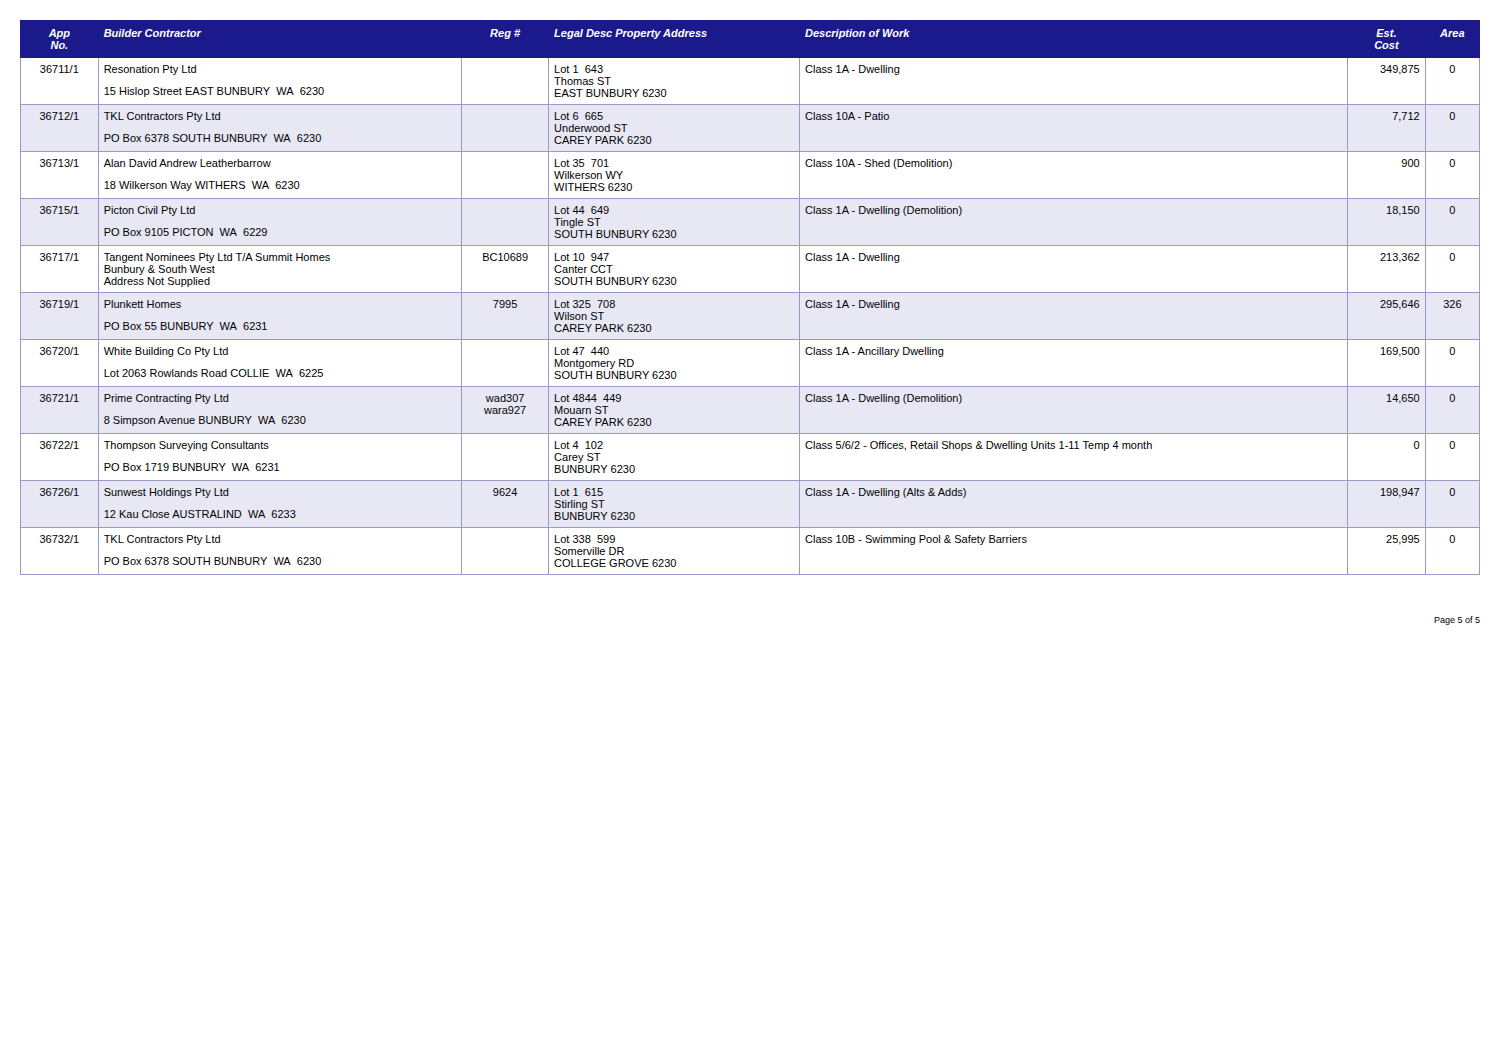| App No. | Builder Contractor | Reg # | Legal Desc Property Address | Description of Work | Est. Cost | Area |
| --- | --- | --- | --- | --- | --- | --- |
| 36711/1 | Resonation Pty Ltd 15 Hislop Street EAST BUNBURY WA 6230 | | Lot 1 643 Thomas ST EAST BUNBURY 6230 | Class 1A - Dwelling | 349,875 | 0 |
| 36712/1 | TKL Contractors Pty Ltd PO Box 6378 SOUTH BUNBURY WA 6230 | | Lot 6 665 Underwood ST CAREY PARK 6230 | Class 10A - Patio | 7,712 | 0 |
| 36713/1 | Alan David Andrew Leatherbarrow 18 Wilkerson Way WITHERS WA 6230 | | Lot 35 701 Wilkerson WY WITHERS 6230 | Class 10A - Shed (Demolition) | 900 | 0 |
| 36715/1 | Picton Civil Pty Ltd PO Box 9105 PICTON WA 6229 | | Lot 44 649 Tingle ST SOUTH BUNBURY 6230 | Class 1A - Dwelling (Demolition) | 18,150 | 0 |
| 36717/1 | Tangent Nominees Pty Ltd T/A Summit Homes Bunbury & South West Address Not Supplied | BC10689 | Lot 10 947 Canter CCT SOUTH BUNBURY 6230 | Class 1A - Dwelling | 213,362 | 0 |
| 36719/1 | Plunkett Homes PO Box 55 BUNBURY WA 6231 | 7995 | Lot 325 708 Wilson ST CAREY PARK 6230 | Class 1A - Dwelling | 295,646 | 326 |
| 36720/1 | White Building Co Pty Ltd Lot 2063 Rowlands Road COLLIE WA 6225 | | Lot 47 440 Montgomery RD SOUTH BUNBURY 6230 | Class 1A - Ancillary Dwelling | 169,500 | 0 |
| 36721/1 | Prime Contracting Pty Ltd 8 Simpson Avenue BUNBURY WA 6230 | wad307 wara927 | Lot 4844 449 Mouarn ST CAREY PARK 6230 | Class 1A - Dwelling (Demolition) | 14,650 | 0 |
| 36722/1 | Thompson Surveying Consultants PO Box 1719 BUNBURY WA 6231 | | Lot 4 102 Carey ST BUNBURY 6230 | Class 5/6/2 - Offices, Retail Shops & Dwelling Units 1-11 Temp 4 month | 0 | 0 |
| 36726/1 | Sunwest Holdings Pty Ltd 12 Kau Close AUSTRALIND WA 6233 | 9624 | Lot 1 615 Stirling ST BUNBURY 6230 | Class 1A - Dwelling (Alts & Adds) | 198,947 | 0 |
| 36732/1 | TKL Contractors Pty Ltd PO Box 6378 SOUTH BUNBURY WA 6230 | | Lot 338 599 Somerville DR COLLEGE GROVE 6230 | Class 10B - Swimming Pool & Safety Barriers | 25,995 | 0 |
Page 5 of 5